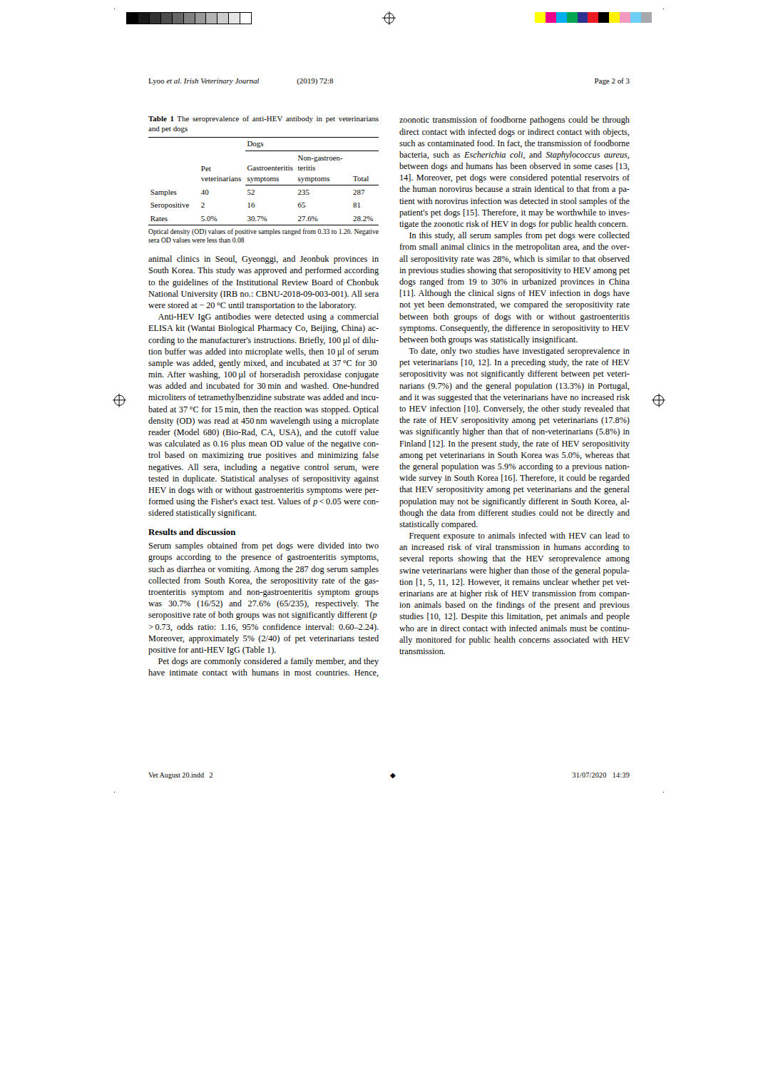Lyoo et al. Irish Veterinary Journal(2019) 72:8
Page 2 of 3
Table 1 The seroprevalence of anti-HEV antibody in pet veterinarians and pet dogs
| | Pet veterinarians | Dogs |
| --- | --- | --- |
| Gastroenteritis symptoms | Non-gastroenteritis symptoms | Total |
| Samples | 40 | 52 | 235 | 287 |
| Seropositive | 2 | 16 | 65 | 81 |
| Rates | 5.0% | 30.7% | 27.6% | 28.2% |
Optical density (OD) values of positive samples ranged from 0.33 to 1.26. Negative sera OD values were less than 0.08
animal clinics in Seoul, Gyeonggi, and Jeonbuk provinces in South Korea. This study was approved and performed according to the guidelines of the Institutional Review Board of Chonbuk National University (IRB no.: CBNU-2018-09-003-001). All sera were stored at − 20 °C until transportation to the laboratory.
Anti-HEV IgG antibodies were detected using a commercial ELISA kit (Wantai Biological Pharmacy Co, Beijing, China) according to the manufacturer's instructions. Briefly, 100 µl of dilution buffer was added into microplate wells, then 10 µl of serum sample was added, gently mixed, and incubated at 37 °C for 30 min. After washing, 100 µl of horseradish peroxidase conjugate was added and incubated for 30 min and washed. One-hundred microliters of tetramethylbenzidine substrate was added and incubated at 37 °C for 15 min, then the reaction was stopped. Optical density (OD) was read at 450 nm wavelength using a microplate reader (Model 680) (Bio-Rad, CA, USA), and the cutoff value was calculated as 0.16 plus mean OD value of the negative control based on maximizing true positives and minimizing false negatives. All sera, including a negative control serum, were tested in duplicate. Statistical analyses of seropositivity against HEV in dogs with or without gastroenteritis symptoms were performed using the Fisher's exact test. Values of p < 0.05 were considered statistically significant.
Results and discussion
Serum samples obtained from pet dogs were divided into two groups according to the presence of gastroenteritis symptoms, such as diarrhea or vomiting. Among the 287 dog serum samples collected from South Korea, the seropositivity rate of the gastroenteritis symptom and non-gastroenteritis symptom groups was 30.7% (16/52) and 27.6% (65/235), respectively. The seropositive rate of both groups was not significantly different (p > 0.73, odds ratio: 1.16, 95% confidence interval: 0.60–2.24). Moreover, approximately 5% (2/40) of pet veterinarians tested positive for anti-HEV IgG (Table 1).
Pet dogs are commonly considered a family member, and they have intimate contact with humans in most countries. Hence, zoonotic transmission of foodborne pathogens could be through direct contact with infected dogs or indirect contact with objects, such as contaminated food. In fact, the transmission of foodborne bacteria, such as Escherichia coli, and Staphylococcus aureus, between dogs and humans has been observed in some cases [13, 14]. Moreover, pet dogs were considered potential reservoirs of the human norovirus because a strain identical to that from a patient with norovirus infection was detected in stool samples of the patient's pet dogs [15]. Therefore, it may be worthwhile to investigate the zoonotic risk of HEV in dogs for public health concern.
In this study, all serum samples from pet dogs were collected from small animal clinics in the metropolitan area, and the overall seropositivity rate was 28%, which is similar to that observed in previous studies showing that seropositivity to HEV among pet dogs ranged from 19 to 30% in urbanized provinces in China [11]. Although the clinical signs of HEV infection in dogs have not yet been demonstrated, we compared the seropositivity rate between both groups of dogs with or without gastroenteritis symptoms. Consequently, the difference in seropositivity to HEV between both groups was statistically insignificant.
To date, only two studies have investigated seroprevalence in pet veterinarians [10, 12]. In a preceding study, the rate of HEV seropositivity was not significantly different between pet veterinarians (9.7%) and the general population (13.3%) in Portugal, and it was suggested that the veterinarians have no increased risk to HEV infection [10]. Conversely, the other study revealed that the rate of HEV seropositivity among pet veterinarians (17.8%) was significantly higher than that of non-veterinarians (5.8%) in Finland [12]. In the present study, the rate of HEV seropositivity among pet veterinarians in South Korea was 5.0%, whereas that the general population was 5.9% according to a previous nationwide survey in South Korea [16]. Therefore, it could be regarded that HEV seropositivity among pet veterinarians and the general population may not be significantly different in South Korea, although the data from different studies could not be directly and statistically compared.
Frequent exposure to animals infected with HEV can lead to an increased risk of viral transmission in humans according to several reports showing that the HEV seroprevalence among swine veterinarians were higher than those of the general population [1, 5, 11, 12]. However, it remains unclear whether pet veterinarians are at higher risk of HEV transmission from companion animals based on the findings of the present and previous studies [10, 12]. Despite this limitation, pet animals and people who are in direct contact with infected animals must be continually monitored for public health concerns associated with HEV transmission.
Vet August 20.indd 2
◆
31/07/2020 14:39